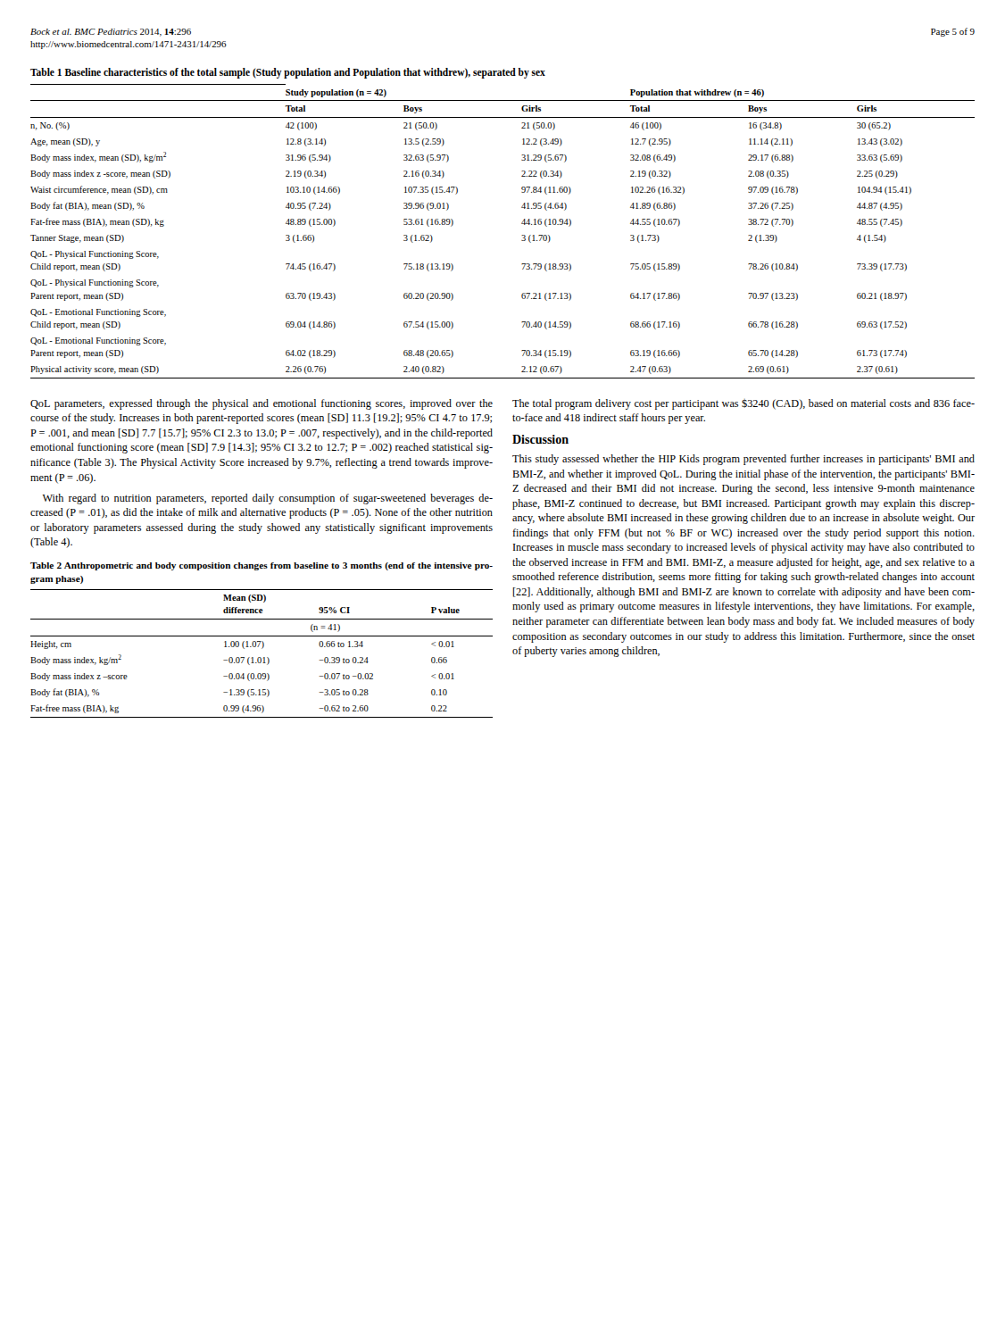Bock et al. BMC Pediatrics 2014, 14:296
http://www.biomedcentral.com/1471-2431/14/296
Page 5 of 9
Table 1 Baseline characteristics of the total sample (Study population and Population that withdrew), separated by sex
| | Study population (n = 42) | Population that withdrew (n = 46) |
| --- | --- | --- |
| | Total | Boys | Girls | Total | Boys | Girls |
| n, No. (%) | 42 (100) | 21 (50.0) | 21 (50.0) | 46 (100) | 16 (34.8) | 30 (65.2) |
| Age, mean (SD), y | 12.8 (3.14) | 13.5 (2.59) | 12.2 (3.49) | 12.7 (2.95) | 11.14 (2.11) | 13.43 (3.02) |
| Body mass index, mean (SD), kg/m 2 | 31.96 (5.94) | 32.63 (5.97) | 31.29 (5.67) | 32.08 (6.49) | 29.17 (6.88) | 33.63 (5.69) |
| Body mass index z -score, mean (SD) | 2.19 (0.34) | 2.16 (0.34) | 2.22 (0.34) | 2.19 (0.32) | 2.08 (0.35) | 2.25 (0.29) |
| Waist circumference, mean (SD), cm | 103.10 (14.66) | 107.35 (15.47) | 97.84 (11.60) | 102.26 (16.32) | 97.09 (16.78) | 104.94 (15.41) |
| Body fat (BIA), mean (SD), % | 40.95 (7.24) | 39.96 (9.01) | 41.95 (4.64) | 41.89 (6.86) | 37.26 (7.25) | 44.87 (4.95) |
| Fat-free mass (BIA), mean (SD), kg | 48.89 (15.00) | 53.61 (16.89) | 44.16 (10.94) | 44.55 (10.67) | 38.72 (7.70) | 48.55 (7.45) |
| Tanner Stage, mean (SD) | 3 (1.66) | 3 (1.62) | 3 (1.70) | 3 (1.73) | 2 (1.39) | 4 (1.54) |
| QoL - Physical Functioning Score, Child report, mean (SD) | 74.45 (16.47) | 75.18 (13.19) | 73.79 (18.93) | 75.05 (15.89) | 78.26 (10.84) | 73.39 (17.73) |
| QoL - Physical Functioning Score, Parent report, mean (SD) | 63.70 (19.43) | 60.20 (20.90) | 67.21 (17.13) | 64.17 (17.86) | 70.97 (13.23) | 60.21 (18.97) |
| QoL - Emotional Functioning Score, Child report, mean (SD) | 69.04 (14.86) | 67.54 (15.00) | 70.40 (14.59) | 68.66 (17.16) | 66.78 (16.28) | 69.63 (17.52) |
| QoL - Emotional Functioning Score, Parent report, mean (SD) | 64.02 (18.29) | 68.48 (20.65) | 70.34 (15.19) | 63.19 (16.66) | 65.70 (14.28) | 61.73 (17.74) |
| Physical activity score, mean (SD) | 2.26 (0.76) | 2.40 (0.82) | 2.12 (0.67) | 2.47 (0.63) | 2.69 (0.61) | 2.37 (0.61) |
QoL parameters, expressed through the physical and emotional functioning scores, improved over the course of the study. Increases in both parent-reported scores (mean [SD] 11.3 [19.2]; 95% CI 4.7 to 17.9; P = .001, and mean [SD] 7.7 [15.7]; 95% CI 2.3 to 13.0; P = .007, respectively), and in the child-reported emotional functioning score (mean [SD] 7.9 [14.3]; 95% CI 3.2 to 12.7; P = .002) reached statistical significance (Table 3). The Physical Activity Score increased by 9.7%, reflecting a trend towards improvement (P = .06).
With regard to nutrition parameters, reported daily consumption of sugar-sweetened beverages decreased (P = .01), as did the intake of milk and alternative products (P = .05). None of the other nutrition or laboratory parameters assessed during the study showed any statistically significant improvements (Table 4).
Table 2 Anthropometric and body composition changes from baseline to 3 months (end of the intensive program phase)
| | Mean (SD) difference | 95% CI | P value |
| --- | --- | --- | --- |
| | (n = 41) | |
| Height, cm | 1.00 (1.07) | 0.66 to 1.34 | < 0.01 |
| Body mass index, kg/m 2 | −0.07 (1.01) | −0.39 to 0.24 | 0.66 |
| Body mass index z –score | −0.04 (0.09) | −0.07 to −0.02 | < 0.01 |
| Body fat (BIA), % | −1.39 (5.15) | −3.05 to 0.28 | 0.10 |
| Fat-free mass (BIA), kg | 0.99 (4.96) | −0.62 to 2.60 | 0.22 |
The total program delivery cost per participant was $3240 (CAD), based on material costs and 836 face-to-face and 418 indirect staff hours per year.
Discussion
This study assessed whether the HIP Kids program prevented further increases in participants' BMI and BMI-Z, and whether it improved QoL. During the initial phase of the intervention, the participants' BMI-Z decreased and their BMI did not increase. During the second, less intensive 9-month maintenance phase, BMI-Z continued to decrease, but BMI increased. Participant growth may explain this discrepancy, where absolute BMI increased in these growing children due to an increase in absolute weight. Our findings that only FFM (but not % BF or WC) increased over the study period support this notion. Increases in muscle mass secondary to increased levels of physical activity may have also contributed to the observed increase in FFM and BMI. BMI-Z, a measure adjusted for height, age, and sex relative to a smoothed reference distribution, seems more fitting for taking such growth-related changes into account [22]. Additionally, although BMI and BMI-Z are known to correlate with adiposity and have been commonly used as primary outcome measures in lifestyle interventions, they have limitations. For example, neither parameter can differentiate between lean body mass and body fat. We included measures of body composition as secondary outcomes in our study to address this limitation. Furthermore, since the onset of puberty varies among children,